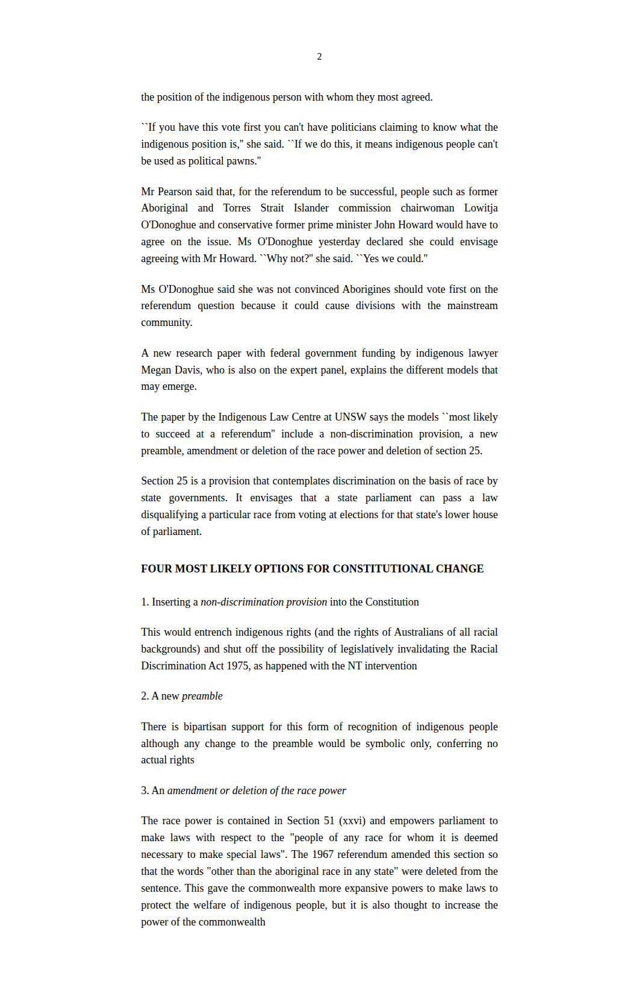2
the position of the indigenous person with whom they most agreed.
``If you have this vote first you can't have politicians claiming to know what the indigenous position is,'' she said. ``If we do this, it means indigenous people can't be used as political pawns.''
Mr Pearson said that, for the referendum to be successful, people such as former Aboriginal and Torres Strait Islander commission chairwoman Lowitja O'Donoghue and conservative former prime minister John Howard would have to agree on the issue. Ms O'Donoghue yesterday declared she could envisage agreeing with Mr Howard. ``Why not?'' she said. ``Yes we could.''
Ms O'Donoghue said she was not convinced Aborigines should vote first on the referendum question because it could cause divisions with the mainstream community.
A new research paper with federal government funding by indigenous lawyer Megan Davis, who is also on the expert panel, explains the different models that may emerge.
The paper by the Indigenous Law Centre at UNSW says the models ``most likely to succeed at a referendum'' include a non-discrimination provision, a new preamble, amendment or deletion of the race power and deletion of section 25.
Section 25 is a provision that contemplates discrimination on the basis of race by state governments. It envisages that a state parliament can pass a law disqualifying a particular race from voting at elections for that state's lower house of parliament.
FOUR MOST LIKELY OPTIONS FOR CONSTITUTIONAL CHANGE
1. Inserting a non-discrimination provision into the Constitution
This would entrench indigenous rights (and the rights of Australians of all racial backgrounds) and shut off the possibility of legislatively invalidating the Racial Discrimination Act 1975, as happened with the NT intervention
2. A new preamble
There is bipartisan support for this form of recognition of indigenous people although any change to the preamble would be symbolic only, conferring no actual rights
3. An amendment or deletion of the race power
The race power is contained in Section 51 (xxvi) and empowers parliament to make laws with respect to the "people of any race for whom it is deemed necessary to make special laws". The 1967 referendum amended this section so that the words "other than the aboriginal race in any state" were deleted from the sentence. This gave the commonwealth more expansive powers to make laws to protect the welfare of indigenous people, but it is also thought to increase the power of the commonwealth